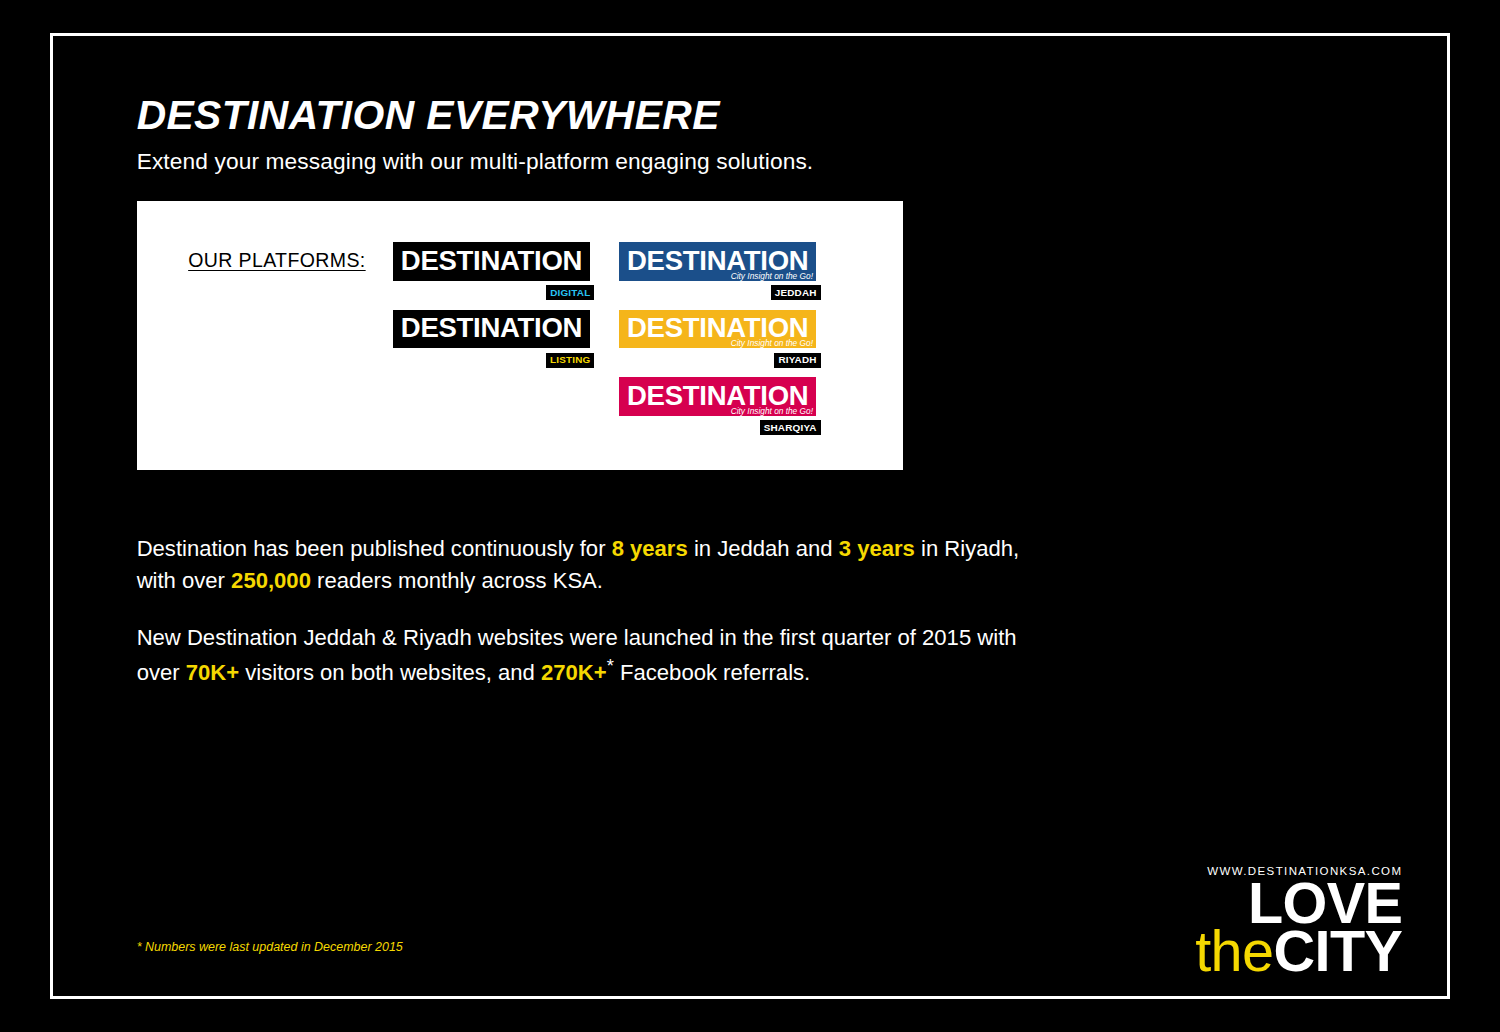DESTINATION EVERYWHERE
Extend your messaging with our multi-platform engaging solutions.
OUR PLATFORMS:
DESTINATION
DIGITAL
DESTINATION City Insight on the Go!
JEDDAH
DESTINATION
LISTING
DESTINATION City Insight on the Go!
RIYADH
DESTINATION City Insight on the Go!
SHARQIYA
Destination has been published continuously for 8 years in Jeddah and 3 years in Riyadh, with over 250,000 readers monthly across KSA.
New Destination Jeddah & Riyadh websites were launched in the first quarter of 2015 with over 70K+ visitors on both websites, and 270K+* Facebook referrals.
* Numbers were last updated in December 2015
WWW.DESTINATIONKSA.COM
LOVE the CITY